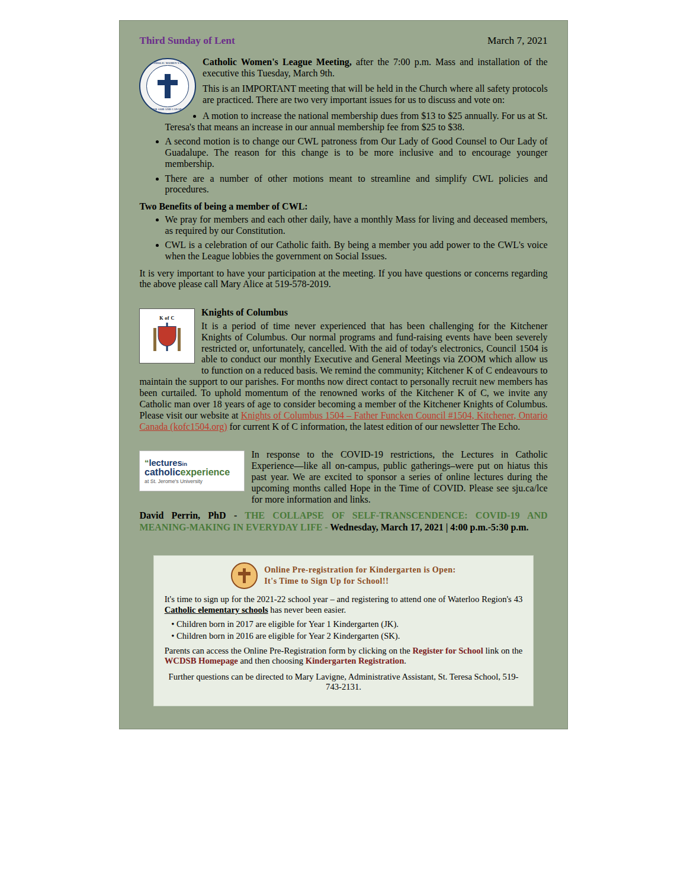Third Sunday of Lent
March 7, 2021
THE CATHOLIC WOMEN'S LEAGUE
FOR GOD AND CANADA
Catholic Women's League Meeting, after the 7:00 p.m. Mass and installation of the executive this Tuesday, March 9th.
This is an IMPORTANT meeting that will be held in the Church where all safety protocols are practiced. There are two very important issues for us to discuss and vote on:
A motion to increase the national membership dues from $13 to $25 annually. For us at St. Teresa's that means an increase in our annual membership fee from $25 to $38.
A second motion is to change our CWL patroness from Our Lady of Good Counsel to Our Lady of Guadalupe. The reason for this change is to be more inclusive and to encourage younger membership.
There are a number of other motions meant to streamline and simplify CWL policies and procedures.
Two Benefits of being a member of CWL:
We pray for members and each other daily, have a monthly Mass for living and deceased members, as required by our Constitution.
CWL is a celebration of our Catholic faith. By being a member you add power to the CWL's voice when the League lobbies the government on Social Issues.
It is very important to have your participation at the meeting. If you have questions or concerns regarding the above please call Mary Alice at 519-578-2019.
K of C
Knights of Columbus
It is a period of time never experienced that has been challenging for the Kitchener Knights of Columbus. Our normal programs and fund-raising events have been severely restricted or, unfortunately, cancelled. With the aid of today's electronics, Council 1504 is able to conduct our monthly Executive and General Meetings via ZOOM which allow us to function on a reduced basis. We remind the community; Kitchener K of C endeavours to maintain the support to our parishes. For months now direct contact to personally recruit new members has been curtailed. To uphold momentum of the renowned works of the Kitchener K of C, we invite any Catholic man over 18 years of age to consider becoming a member of the Kitchener Knights of Columbus. Please visit our website at Knights of Columbus 1504 – Father Funcken Council #1504, Kitchener, Ontario Canada (kofc1504.org) for current K of C information, the latest edition of our newsletter The Echo.
“lecturesin
catholicexperience
at St. Jerome's University
In response to the COVID-19 restrictions, the Lectures in Catholic Experience—like all on-campus, public gatherings–were put on hiatus this past year. We are excited to sponsor a series of online lectures during the upcoming months called Hope in the Time of COVID. Please see sju.ca/lce for more information and links.
David Perrin, PhD - THE COLLAPSE OF SELF-TRANSCENDENCE: COVID-19 AND MEANING-MAKING IN EVERYDAY LIFE - Wednesday, March 17, 2021 | 4:00 p.m.-5:30 p.m.
Online Pre-registration for Kindergarten is Open:
It's Time to Sign Up for School!!
It's time to sign up for the 2021-22 school year – and registering to attend one of Waterloo Region's 43 Catholic elementary schools has never been easier.
Children born in 2017 are eligible for Year 1 Kindergarten (JK).
Children born in 2016 are eligible for Year 2 Kindergarten (SK).
Parents can access the Online Pre-Registration form by clicking on the Register for School link on the WCDSB Homepage and then choosing Kindergarten Registration.
Further questions can be directed to Mary Lavigne, Administrative Assistant, St. Teresa School, 519-743-2131.